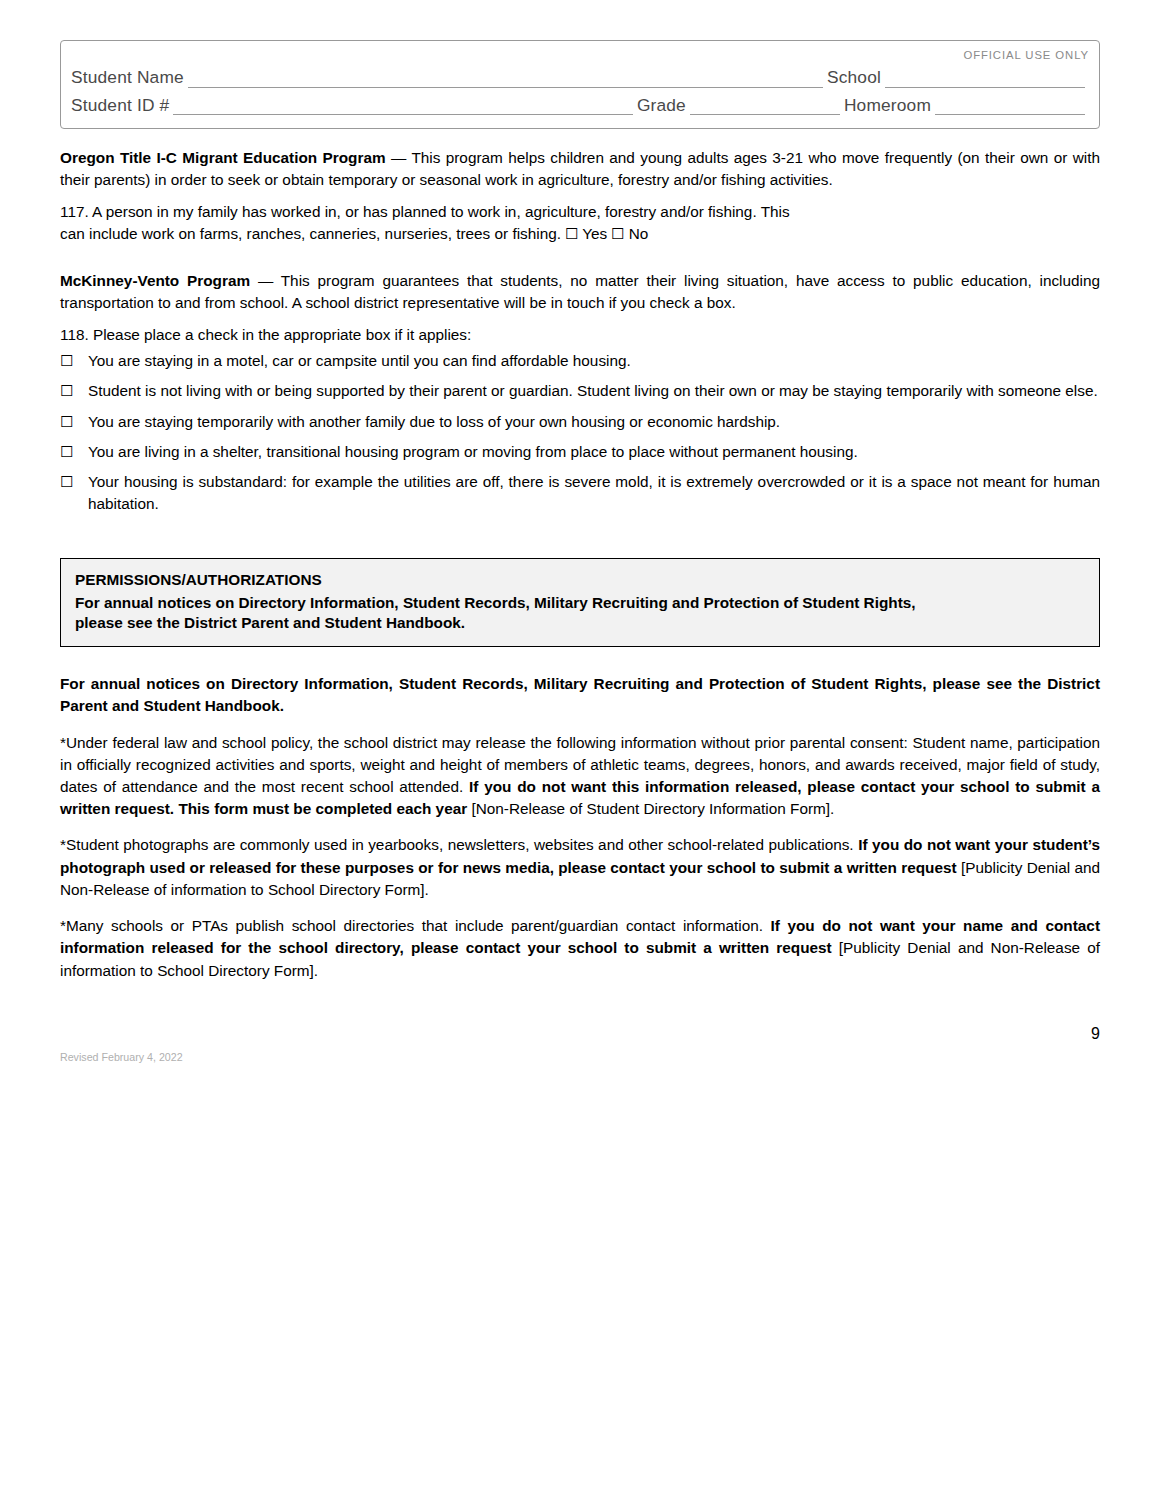OFFICIAL USE ONLY
Student Name School
Student ID # Grade Homeroom
Oregon Title I-C Migrant Education Program — This program helps children and young adults ages 3-21 who move frequently (on their own or with their parents) in order to seek or obtain temporary or seasonal work in agriculture, forestry and/or fishing activities.
117. A person in my family has worked in, or has planned to work in, agriculture, forestry and/or fishing. This
can include work on farms, ranches, canneries, nurseries, trees or fishing. ☐ Yes ☐ No
McKinney-Vento Program — This program guarantees that students, no matter their living situation, have access to public education, including transportation to and from school. A school district representative will be in touch if you check a box.
118. Please place a check in the appropriate box if it applies:
☐You are staying in a motel, car or campsite until you can find affordable housing.
☐Student is not living with or being supported by their parent or guardian. Student living on their own or may be staying temporarily with someone else.
☐You are staying temporarily with another family due to loss of your own housing or economic hardship.
☐You are living in a shelter, transitional housing program or moving from place to place without permanent housing.
☐Your housing is substandard: for example the utilities are off, there is severe mold, it is extremely overcrowded or it is a space not meant for human habitation.
PERMISSIONS/AUTHORIZATIONS
For annual notices on Directory Information, Student Records, Military Recruiting and Protection of Student Rights,
please see the District Parent and Student Handbook.
For annual notices on Directory Information, Student Records, Military Recruiting and Protection of Student Rights, please see the District Parent and Student Handbook.
*Under federal law and school policy, the school district may release the following information without prior parental consent: Student name, participation in officially recognized activities and sports, weight and height of members of athletic teams, degrees, honors, and awards received, major field of study, dates of attendance and the most recent school attended. If you do not want this information released, please contact your school to submit a written request. This form must be completed each year [Non-Release of Student Directory Information Form].
*Student photographs are commonly used in yearbooks, newsletters, websites and other school-related publications. If you do not want your student’s photograph used or released for these purposes or for news media, please contact your school to submit a written request [Publicity Denial and Non-Release of information to School Directory Form].
*Many schools or PTAs publish school directories that include parent/guardian contact information. If you do not want your name and contact information released for the school directory, please contact your school to submit a written request [Publicity Denial and Non-Release of information to School Directory Form].
9
Revised February 4, 2022